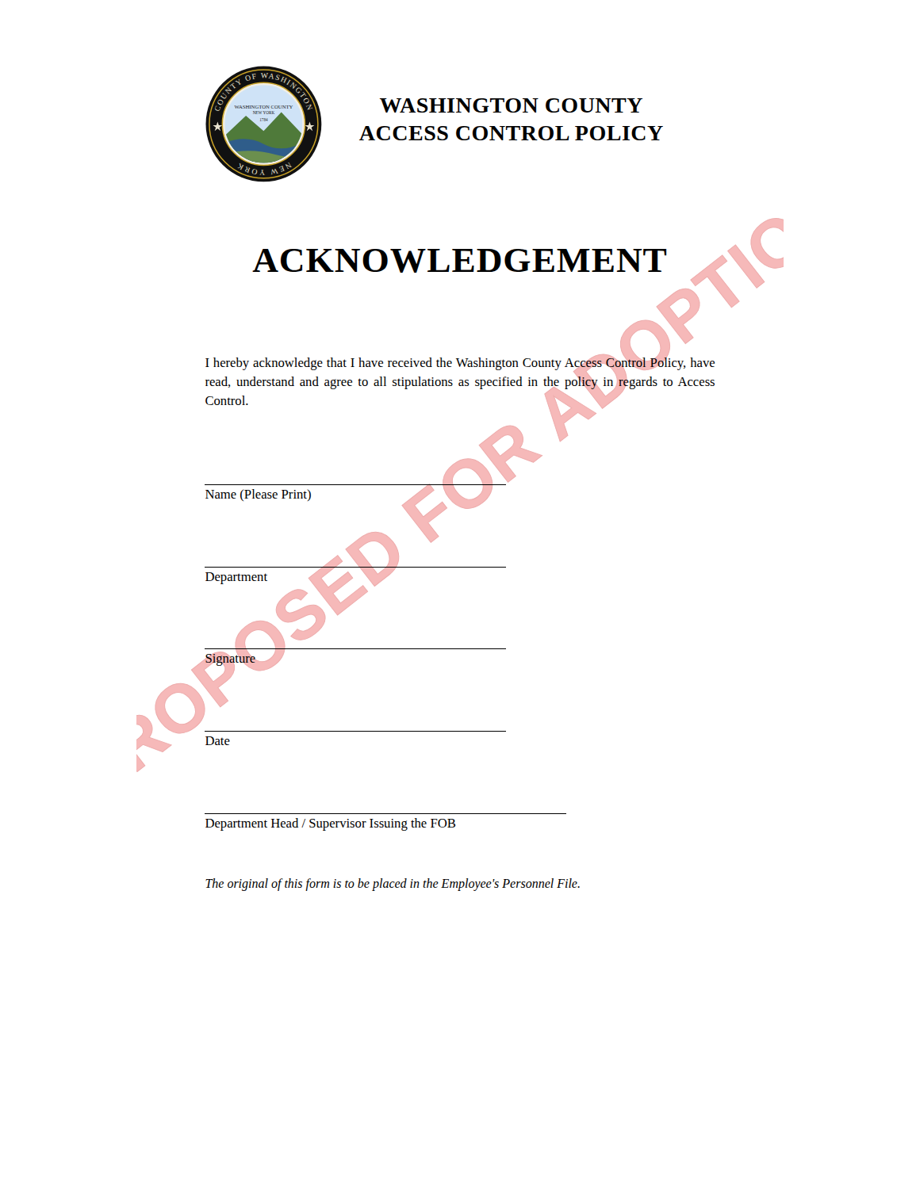PROPOSED FOR ADOPTION
WASHINGTON COUNTY NEW YORK 1784 COUNTY OF WASHINGTON NEW YORK
WASHINGTON COUNTY
ACCESS CONTROL POLICY
ACKNOWLEDGEMENT
I hereby acknowledge that I have received the Washington County Access Control Policy, have read, understand and agree to all stipulations as specified in the policy in regards to Access Control.
Name (Please Print)
Department
Signature
Date
Department Head / Supervisor Issuing the FOB
The original of this form is to be placed in the Employee's Personnel File.